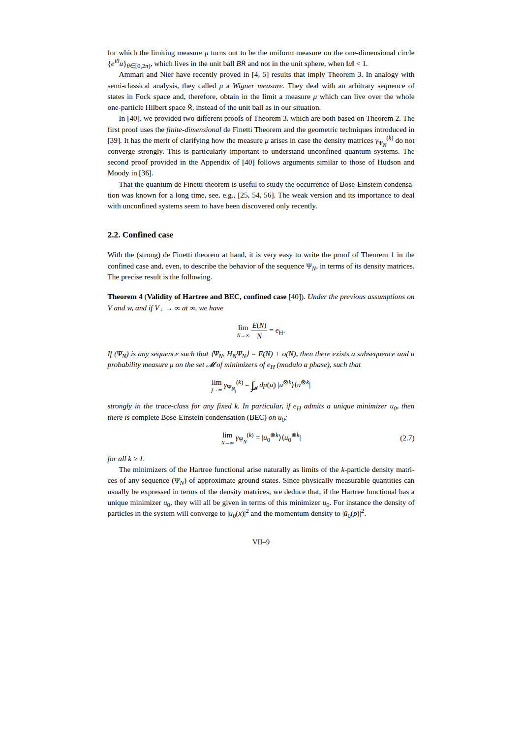for which the limiting measure μ turns out to be the uniform measure on the one-dimensional circle {eiθu}θ∈[0,2π), which lives in the unit ball B𝔎 and not in the unit sphere, when ‖u‖ < 1.
Ammari and Nier have recently proved in [4, 5] results that imply Theorem 3. In analogy with semi-classical analysis, they called μ a Wigner measure. They deal with an arbitrary sequence of states in Fock space and, therefore, obtain in the limit a measure μ which can live over the whole one-particle Hilbert space 𝔎, instead of the unit ball as in our situation.
In [40], we provided two different proofs of Theorem 3, which are both based on Theorem 2. The first proof uses the finite-dimensional de Finetti Theorem and the geometric techniques introduced in [39]. It has the merit of clarifying how the measure μ arises in case the density matrices γΨN(k) do not converge strongly. This is particularly important to understand unconfined quantum systems. The second proof provided in the Appendix of [40] follows arguments similar to those of Hudson and Moody in [36].
That the quantum de Finetti theorem is useful to study the occurrence of Bose-Einstein condensation was known for a long time, see, e.g., [25, 54, 56]. The weak version and its importance to deal with unconfined systems seem to have been discovered only recently.
2.2. Confined case
With the (strong) de Finetti theorem at hand, it is very easy to write the proof of Theorem 1 in the confined case and, even, to describe the behavior of the sequence ΨN, in terms of its density matrices. The precise result is the following.
Theorem 4 (Validity of Hartree and BEC, confined case [40]). Under the previous assumptions on V and w, and if V+ → ∞ at ∞, we have
lim N→∞ E(N) N = eH.
If (ΨN) is any sequence such that ⟨ΨN, HNΨN⟩ = E(N) + o(N), then there exists a subsequence and a probability measure μ on the set 𝓜 of minimizers of eH (modulo a phase), such that
lim j→∞ γΨNj(k) = ∫𝓜 dμ(u) |u⊗k⟩⟨u⊗k|
strongly in the trace-class for any fixed k. In particular, if eH admits a unique minimizer u0, then there is complete Bose-Einstein condensation (BEC) on u0:
lim N→∞ γΨN(k) = |u0⊗k⟩⟨u0⊗k| (2.7)
for all k ≥ 1.
The minimizers of the Hartree functional arise naturally as limits of the k-particle density matrices of any sequence (ΨN) of approximate ground states. Since physically measurable quantities can usually be expressed in terms of the density matrices, we deduce that, if the Hartree functional has a unique minimizer u0, they will all be given in terms of this minimizer u0. For instance the density of particles in the system will converge to |u0(x)|2 and the momentum density to |û0(p)|2.
VII–9